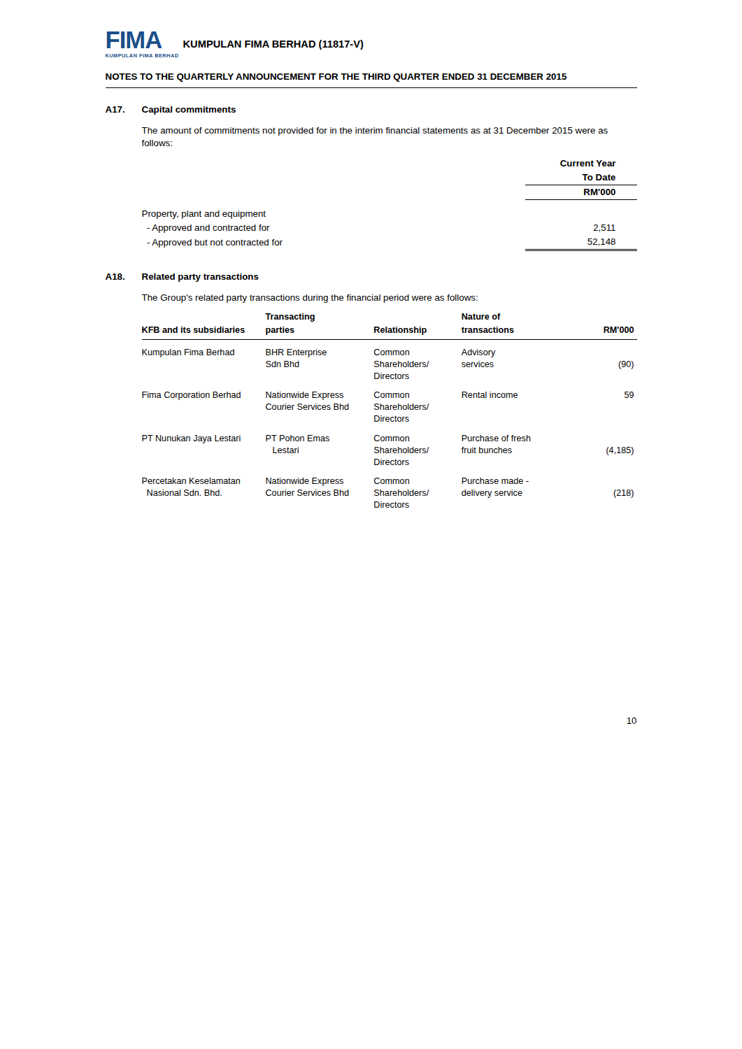FIMA
KUMPULAN FIMA BERHAD
KUMPULAN FIMA BERHAD (11817-V)
NOTES TO THE QUARTERLY ANNOUNCEMENT FOR THE THIRD QUARTER ENDED 31 DECEMBER 2015
A17. Capital commitments
The amount of commitments not provided for in the interim financial statements as at 31 December 2015 were as follows:
| | Current Year |
| | To Date |
| | RM'000 |
| Property, plant and equipment | |
| - Approved and contracted for | 2,511 |
| - Approved but not contracted for | 52,148 |
A18. Related party transactions
The Group's related party transactions during the financial period were as follows:
| | Transacting | | Nature of | |
| --- | --- | --- | --- | --- |
| KFB and its subsidiaries | parties | Relationship | transactions | RM'000 |
| Kumpulan Fima Berhad | BHR Enterprise Sdn Bhd | Common Shareholders/ Directors | Advisory services | (90) |
| Fima Corporation Berhad | Nationwide Express Courier Services Bhd | Common Shareholders/ Directors | Rental income | 59 |
| PT Nunukan Jaya Lestari | PT Pohon Emas Lestari | Common Shareholders/ Directors | Purchase of fresh fruit bunches | (4,185) |
| Percetakan Keselamatan Nasional Sdn. Bhd. | Nationwide Express Courier Services Bhd | Common Shareholders/ Directors | Purchase made - delivery service | (218) |
10